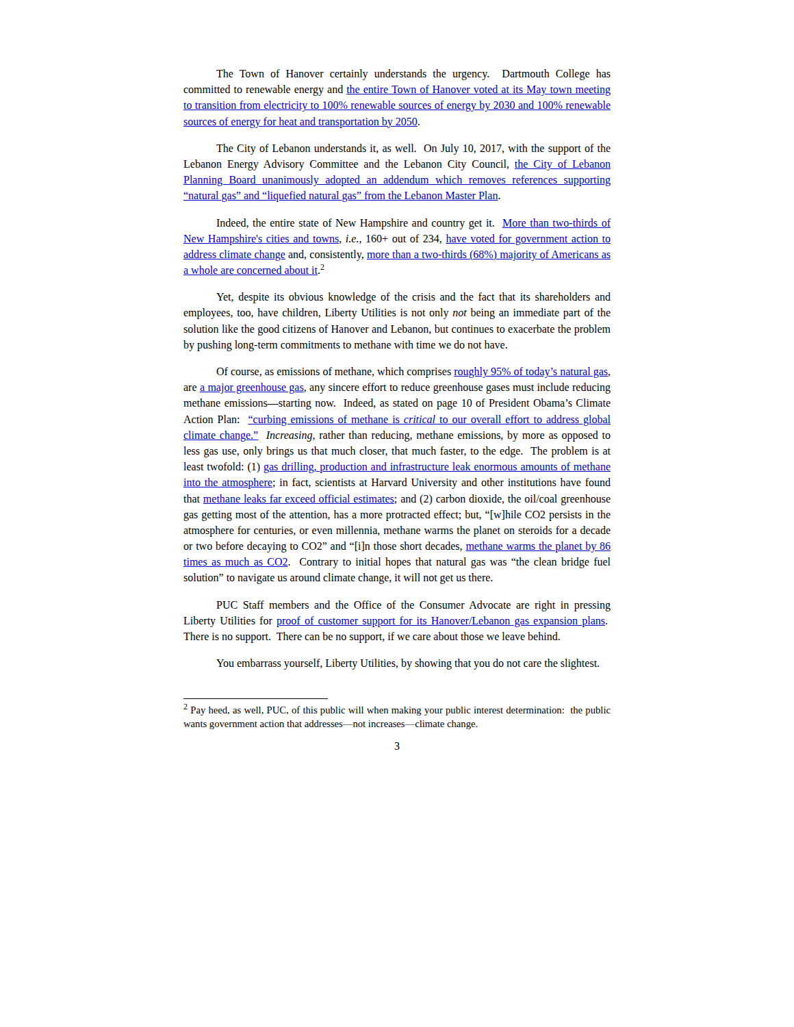The Town of Hanover certainly understands the urgency. Dartmouth College has committed to renewable energy and the entire Town of Hanover voted at its May town meeting to transition from electricity to 100% renewable sources of energy by 2030 and 100% renewable sources of energy for heat and transportation by 2050.
The City of Lebanon understands it, as well. On July 10, 2017, with the support of the Lebanon Energy Advisory Committee and the Lebanon City Council, the City of Lebanon Planning Board unanimously adopted an addendum which removes references supporting “natural gas” and “liquefied natural gas” from the Lebanon Master Plan.
Indeed, the entire state of New Hampshire and country get it. More than two-thirds of New Hampshire's cities and towns, i.e., 160+ out of 234, have voted for government action to address climate change and, consistently, more than a two-thirds (68%) majority of Americans as a whole are concerned about it.2
Yet, despite its obvious knowledge of the crisis and the fact that its shareholders and employees, too, have children, Liberty Utilities is not only not being an immediate part of the solution like the good citizens of Hanover and Lebanon, but continues to exacerbate the problem by pushing long-term commitments to methane with time we do not have.
Of course, as emissions of methane, which comprises roughly 95% of today’s natural gas, are a major greenhouse gas, any sincere effort to reduce greenhouse gases must include reducing methane emissions—starting now. Indeed, as stated on page 10 of President Obama’s Climate Action Plan: “curbing emissions of methane is critical to our overall effort to address global climate change.” Increasing, rather than reducing, methane emissions, by more as opposed to less gas use, only brings us that much closer, that much faster, to the edge. The problem is at least twofold: (1) gas drilling, production and infrastructure leak enormous amounts of methane into the atmosphere; in fact, scientists at Harvard University and other institutions have found that methane leaks far exceed official estimates; and (2) carbon dioxide, the oil/coal greenhouse gas getting most of the attention, has a more protracted effect; but, “[w]hile CO2 persists in the atmosphere for centuries, or even millennia, methane warms the planet on steroids for a decade or two before decaying to CO2” and “[i]n those short decades, methane warms the planet by 86 times as much as CO2. Contrary to initial hopes that natural gas was “the clean bridge fuel solution” to navigate us around climate change, it will not get us there.
PUC Staff members and the Office of the Consumer Advocate are right in pressing Liberty Utilities for proof of customer support for its Hanover/Lebanon gas expansion plans. There is no support. There can be no support, if we care about those we leave behind.
You embarrass yourself, Liberty Utilities, by showing that you do not care the slightest.
2 Pay heed, as well, PUC, of this public will when making your public interest determination: the public wants government action that addresses—not increases—climate change.
3